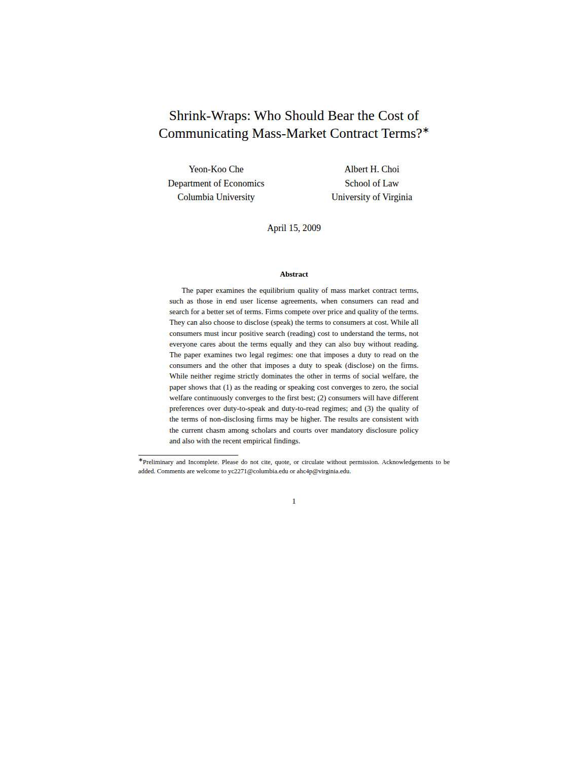Shrink-Wraps: Who Should Bear the Cost of
Communicating Mass-Market Contract Terms?∗
| Yeon-Koo Che Department of Economics Columbia University | Albert H. Choi School of Law University of Virginia |
April 15, 2009
Abstract
The paper examines the equilibrium quality of mass market contract terms, such as those in end user license agreements, when consumers can read and search for a better set of terms. Firms compete over price and quality of the terms. They can also choose to disclose (speak) the terms to consumers at cost. While all consumers must incur positive search (reading) cost to understand the terms, not everyone cares about the terms equally and they can also buy without reading. The paper examines two legal regimes: one that imposes a duty to read on the consumers and the other that imposes a duty to speak (disclose) on the firms. While neither regime strictly dominates the other in terms of social welfare, the paper shows that (1) as the reading or speaking cost converges to zero, the social welfare continuously converges to the first best; (2) consumers will have different preferences over duty-to-speak and duty-to-read regimes; and (3) the quality of the terms of non-disclosing firms may be higher. The results are consistent with the current chasm among scholars and courts over mandatory disclosure policy and also with the recent empirical findings.
∗Preliminary and Incomplete. Please do not cite, quote, or circulate without permission. Acknowledgements to be added. Comments are welcome to yc2271@columbia.edu or ahc4p@virginia.edu.
1